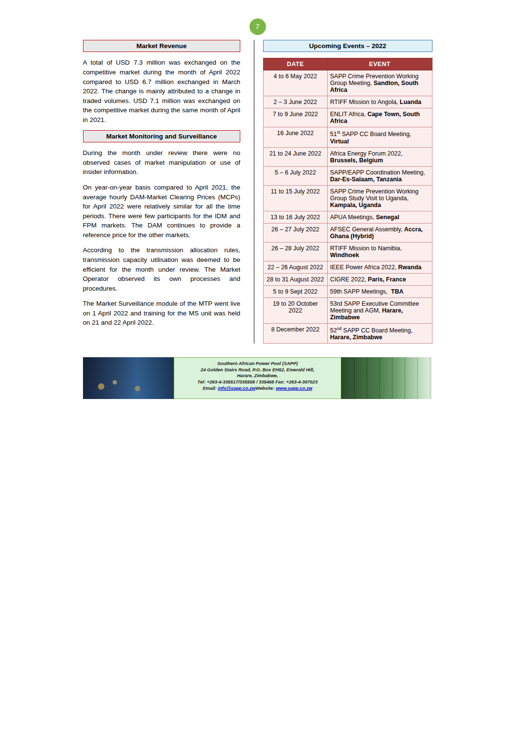7
Market Revenue
A total of USD 7.3 million was exchanged on the competitive market during the month of April 2022 compared to USD 6.7 million exchanged in March 2022. The change is mainly attributed to a change in traded volumes. USD 7.1 million was exchanged on the competitive market during the same month of April in 2021.
Market Monitoring and Surveillance
During the month under review there were no observed cases of market manipulation or use of insider information.
On year-on-year basis compared to April 2021, the average hourly DAM-Market Clearing Prices (MCPs) for April 2022 were relatively similar for all the time periods. There were few participants for the IDM and FPM markets. The DAM continues to provide a reference price for the other markets.
According to the transmission allocation rules, transmission capacity utilisation was deemed to be efficient for the month under review. The Market Operator observed its own processes and procedures.
The Market Surveillance module of the MTP went live on 1 April 2022 and training for the MS unit was held on 21 and 22 April 2022.
Upcoming Events – 2022
| DATE | EVENT |
| --- | --- |
| 4 to 6 May 2022 | SAPP Crime Prevention Working Group Meeting, Sandton, South Africa |
| 2 – 3 June 2022 | RTIFF Mission to Angola, Luanda |
| 7 to 9 June 2022 | ENLIT Africa, Cape Town, South Africa |
| 16 June 2022 | 51 st SAPP CC Board Meeting, Virtual |
| 21 to 24 June 2022 | Africa Energy Forum 2022, Brussels, Belgium |
| 5 – 6 July 2022 | SAPP/EAPP Coordination Meeting, Dar-Es-Salaam, Tanzania |
| 11 to 15 July 2022 | SAPP Crime Prevention Working Group Study Visit to Uganda, Kampala, Uganda |
| 13 to 16 July 2022 | APUA Meetings, Senegal |
| 26 – 27 July 2022 | AFSEC General Assembly, Accra, Ghana (Hybrid) |
| 26 – 28 July 2022 | RTIFF Mission to Namibia, Windhoek |
| 22 – 26 August 2022 | IEEE Power Africa 2022, Rwanda |
| 28 to 31 August 2022 | CIGRE 2022, Paris, France |
| 5 to 9 Sept 2022 | 59th SAPP Meetings, TBA |
| 19 to 20 October 2022 | 53rd SAPP Executive Committee Meeting and AGM, Harare, Zimbabwe |
| 8 December 2022 | 52 nd SAPP CC Board Meeting, Harare, Zimbabwe |
Southern African Power Pool (SAPP)
24 Golden Stairs Road, P.O. Box EH52, Emerald Hill,
Harare, Zimbabwe,
Tel: +263-4-335517/335558 / 335468 Fax: +263-4-307023
Email: info@sapp.co.zw Website: www.sapp.co.zw